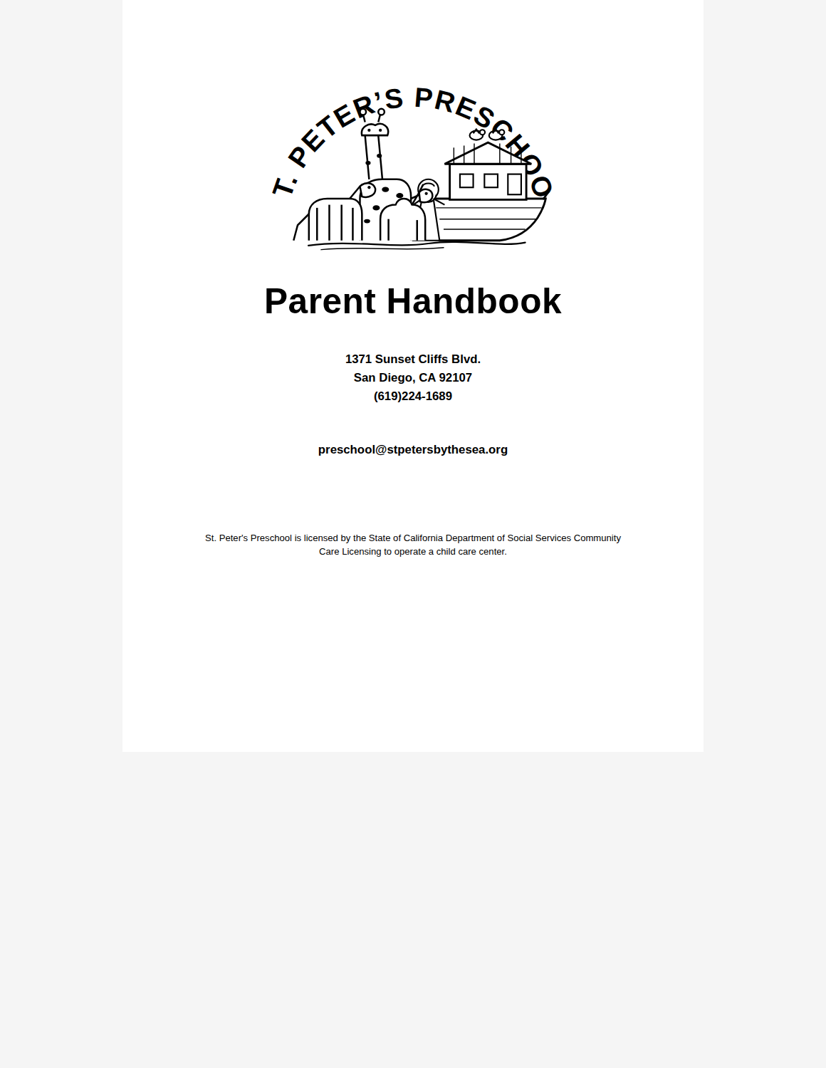ST. PETER’S PRESCHOOL
Parent Handbook
1371 Sunset Cliffs Blvd.
San Diego, CA 92107
(619)224-1689
preschool@stpetersbythesea.org
St. Peter's Preschool is licensed by the State of California Department of Social Services Community Care Licensing to operate a child care center.